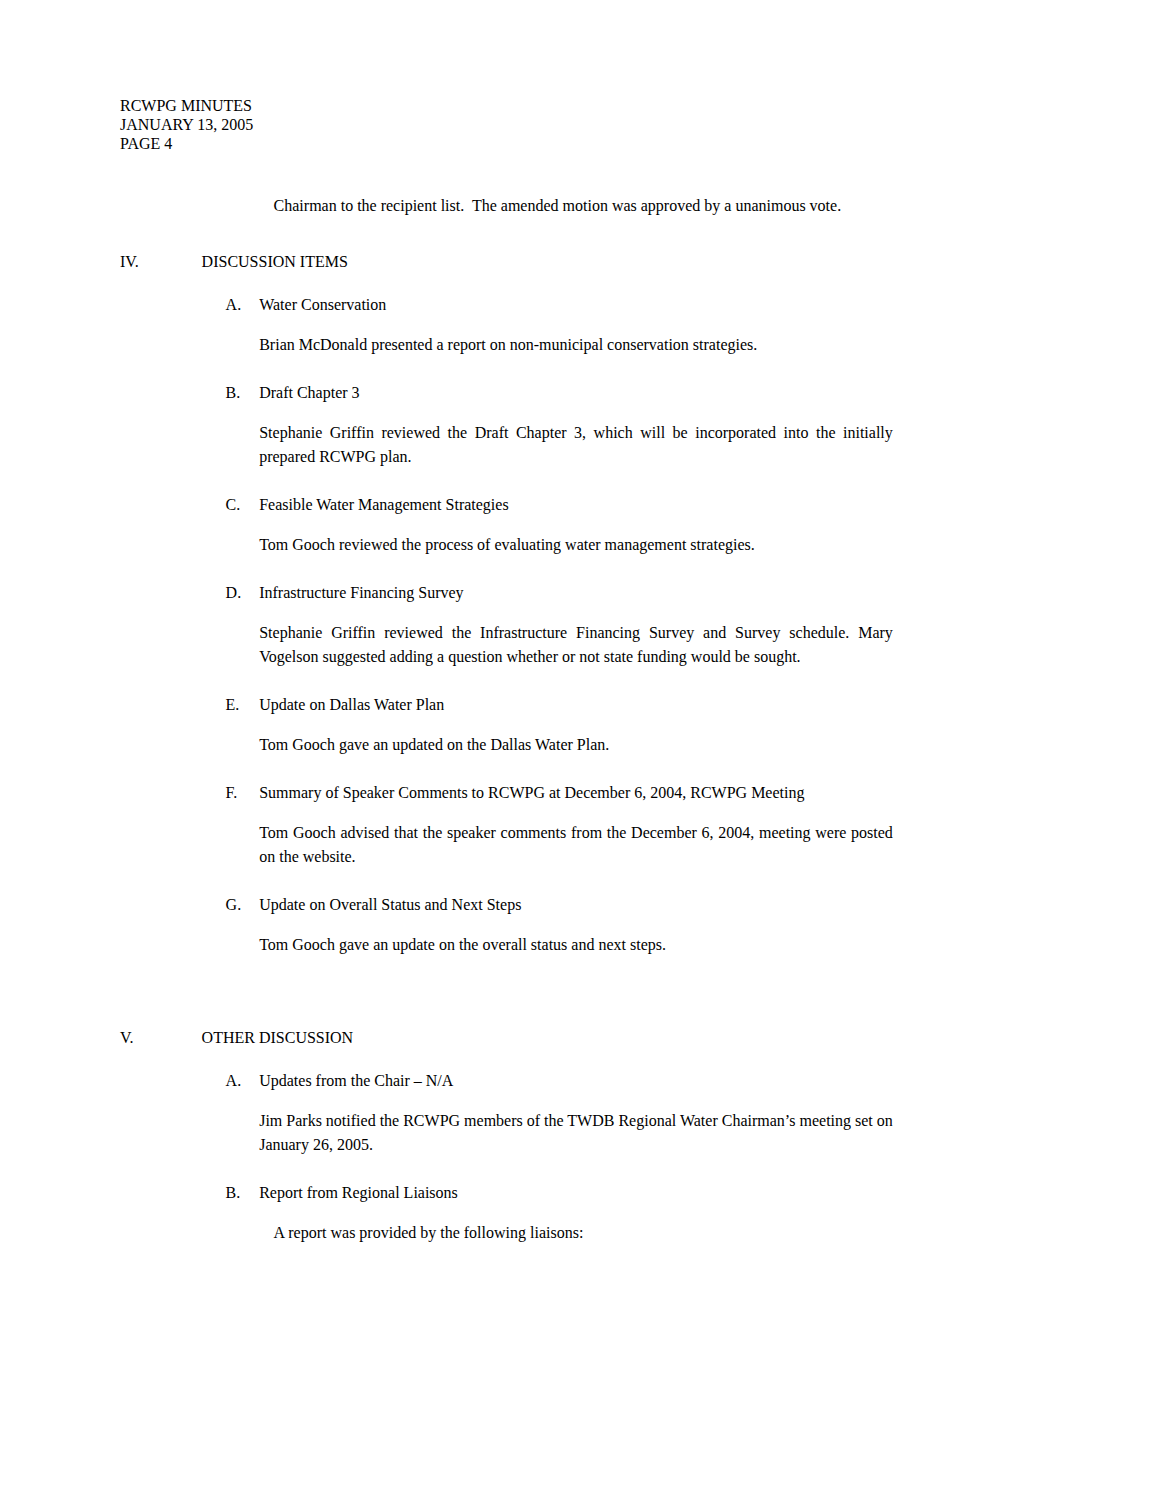RCWPG MINUTES
JANUARY 13, 2005
PAGE 4
Chairman to the recipient list. The amended motion was approved by a unanimous vote.
IV. DISCUSSION ITEMS
A. Water Conservation
Brian McDonald presented a report on non-municipal conservation strategies.
B. Draft Chapter 3
Stephanie Griffin reviewed the Draft Chapter 3, which will be incorporated into the initially prepared RCWPG plan.
C. Feasible Water Management Strategies
Tom Gooch reviewed the process of evaluating water management strategies.
D. Infrastructure Financing Survey
Stephanie Griffin reviewed the Infrastructure Financing Survey and Survey schedule. Mary Vogelson suggested adding a question whether or not state funding would be sought.
E. Update on Dallas Water Plan
Tom Gooch gave an updated on the Dallas Water Plan.
F. Summary of Speaker Comments to RCWPG at December 6, 2004, RCWPG Meeting
Tom Gooch advised that the speaker comments from the December 6, 2004, meeting were posted on the website.
G. Update on Overall Status and Next Steps
Tom Gooch gave an update on the overall status and next steps.
V. OTHER DISCUSSION
A. Updates from the Chair – N/A
Jim Parks notified the RCWPG members of the TWDB Regional Water Chairman’s meeting set on January 26, 2005.
B. Report from Regional Liaisons
A report was provided by the following liaisons: